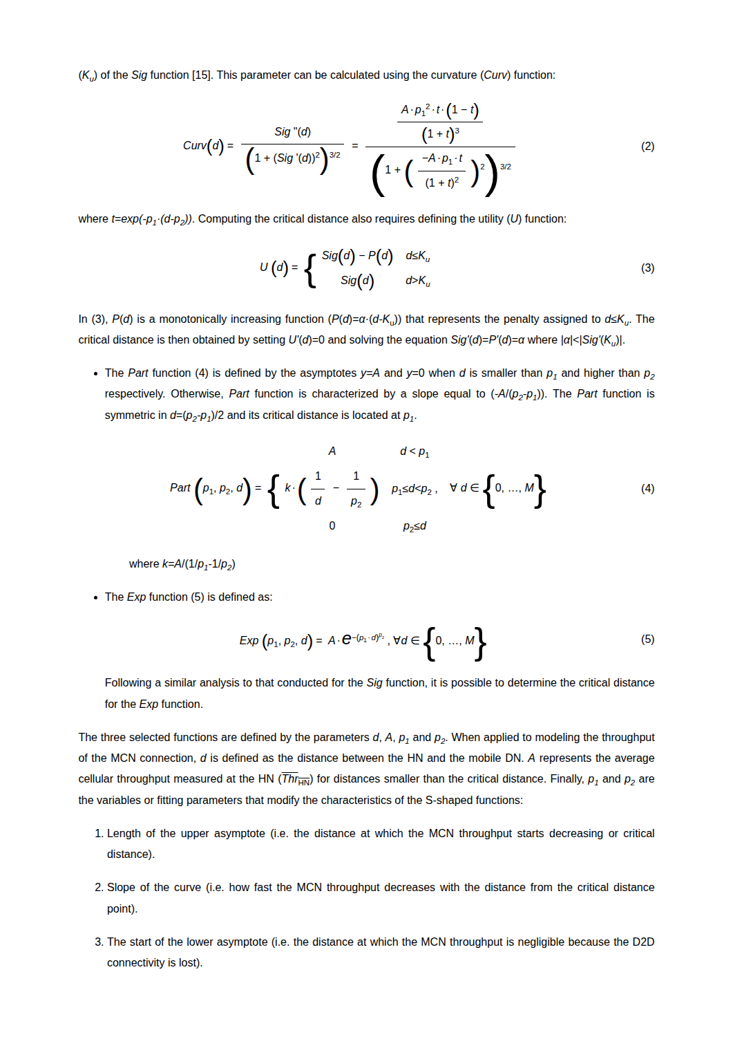(Ku) of the Sig function [15]. This parameter can be calculated using the curvature (Curv) function:
Curv(d)= Sig "(d) (1 + (Sig '(d))2)3/2 = A·p12·t·(1 − t) (1 + t)3 (1 + ( −A·p1·t (1 + t)2 )2)3/2
(2)
where t=exp(-p1·(d-p2)). Computing the critical distance also requires defining the utility (U) function:
U (d)= {
| Sig ( d ) − P ( d ) | d ≤ K u |
| Sig ( d ) | d > K u |
(3)
In (3), P(d) is a monotonically increasing function (P(d)=α·(d-Ku)) that represents the penalty assigned to d≤Ku. The critical distance is then obtained by setting U'(d)=0 and solving the equation Sig'(d)=P'(d)=α where |α|<|Sig'(Ku)|.
The Part function (4) is defined by the asymptotes y=A and y=0 when d is smaller than p1 and higher than p2 respectively. Otherwise, Part function is characterized by a slope equal to (-A/(p2-p1)). The Part function is symmetric in d=(p2-p1)/2 and its critical distance is located at p1.
Part (p1, p2, d)= {
| A | d < p 1 | |
| k · ( 1 d − 1 p 2 ) | p 1 ≤ d < p 2 , | ∀ d ∈ { 0, …, M } |
| 0 | p 2 ≤ d | |
(4)
where k=A/(1/p1-1/p2)
The Exp function (5) is defined as:
Exp (p1, p2, d)= A·e−(p1·d)p2 , ∀d ∈ {0, …, M}
(5)
Following a similar analysis to that conducted for the Sig function, it is possible to determine the critical distance for the Exp function.
The three selected functions are defined by the parameters d, A, p1 and p2. When applied to modeling the throughput of the MCN connection, d is defined as the distance between the HN and the mobile DN. A represents the average cellular throughput measured at the HN (ThrHN) for distances smaller than the critical distance. Finally, p1 and p2 are the variables or fitting parameters that modify the characteristics of the S-shaped functions:
Length of the upper asymptote (i.e. the distance at which the MCN throughput starts decreasing or critical distance).
Slope of the curve (i.e. how fast the MCN throughput decreases with the distance from the critical distance point).
The start of the lower asymptote (i.e. the distance at which the MCN throughput is negligible because the D2D connectivity is lost).